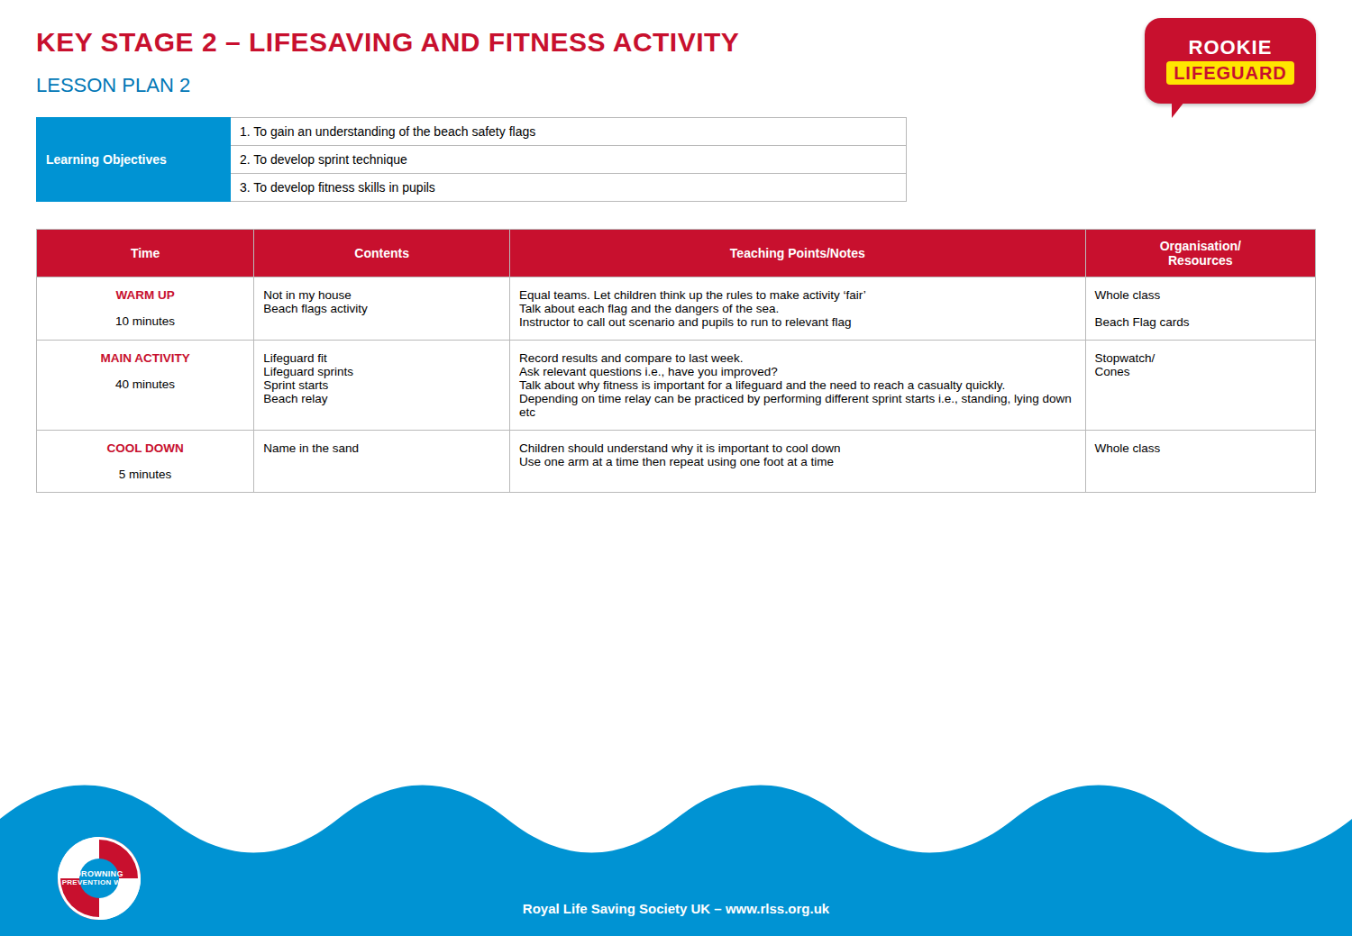ROOKIE LIFEGUARD
KEY STAGE 2 – LIFESAVING AND FITNESS ACTIVITY
LESSON PLAN 2
| Learning Objectives | 1. To gain an understanding of the beach safety flags |
| 2. To develop sprint technique |
| 3. To develop fitness skills in pupils |
| Time | Contents | Teaching Points/Notes | Organisation/ Resources |
| --- | --- | --- | --- |
| WARM UP 10 minutes | Not in my house Beach flags activity | Equal teams. Let children think up the rules to make activity ‘fair’ Talk about each flag and the dangers of the sea. Instructor to call out scenario and pupils to run to relevant flag | Whole class Beach Flag cards |
| MAIN ACTIVITY 40 minutes | Lifeguard fit Lifeguard sprints Sprint starts Beach relay | Record results and compare to last week. Ask relevant questions i.e., have you improved? Talk about why fitness is important for a lifeguard and the need to reach a casualty quickly. Depending on time relay can be practiced by performing different sprint starts i.e., standing, lying down etc | Stopwatch/ Cones |
| COOL DOWN 5 minutes | Name in the sand | Children should understand why it is important to cool down Use one arm at a time then repeat using one foot at a time | Whole class |
DROWNING PREVENTION WEEK
Royal Life Saving Society UK – www.rlss.org.uk